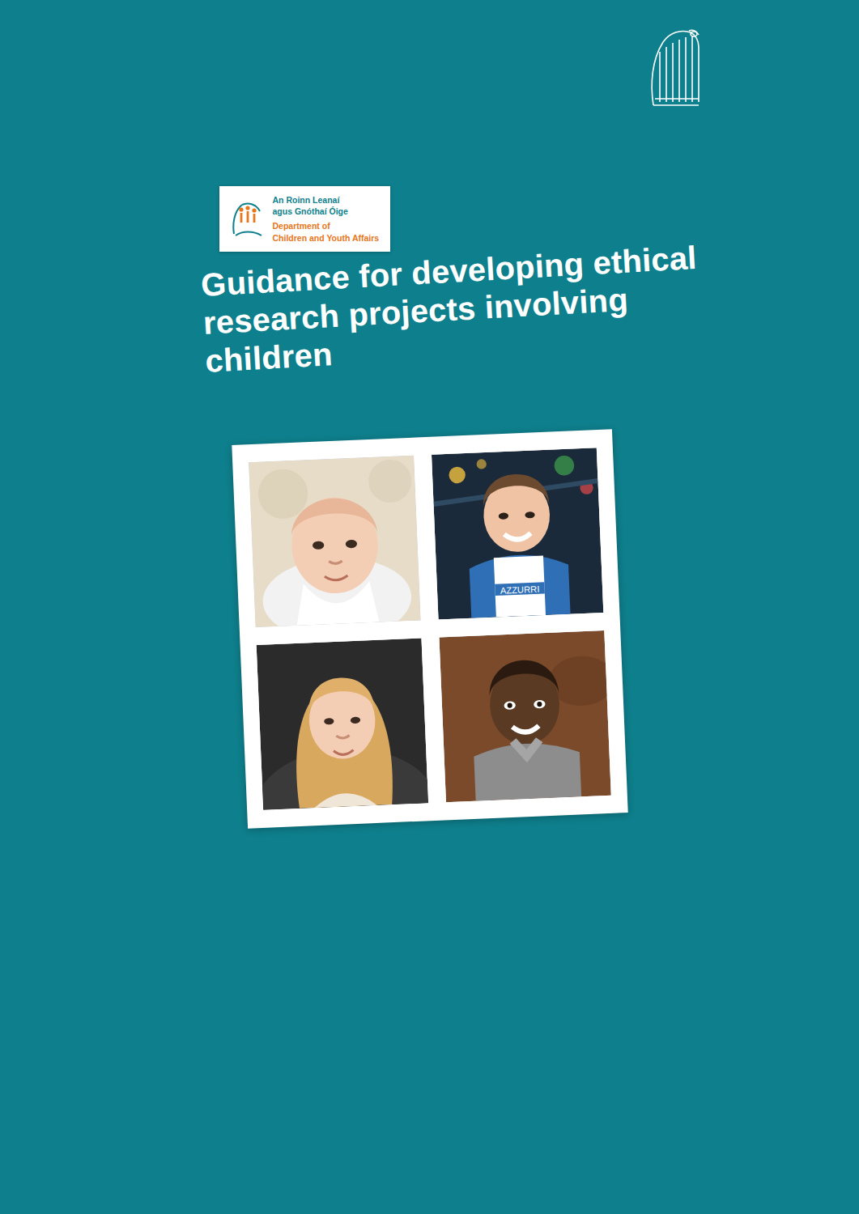An Roinn Leanaí
agus Gnóthaí Óige
Department of
Children and Youth Affairs
Guidance for developing ethical research projects involving children
AZZURRI